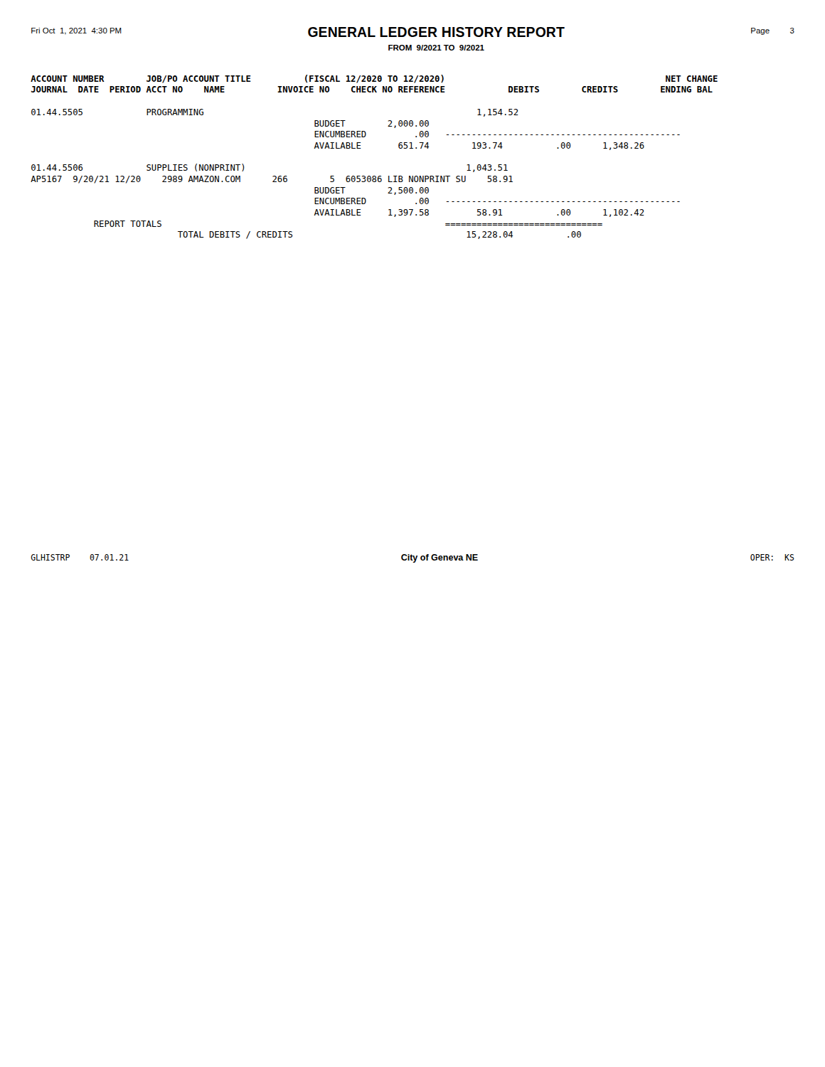Fri Oct 1, 2021 4:30 PM
GENERAL LEDGER HISTORY REPORT
FROM 9/2021 TO 9/2021
Page 3
ACCOUNT NUMBER        JOB/PO ACCOUNT TITLE          (FISCAL 12/2020 TO 12/2020)                                          NET CHANGE
JOURNAL  DATE  PERIOD ACCT NO    NAME          INVOICE NO    CHECK NO REFERENCE            DEBITS        CREDITS        ENDING BAL
                                                                                                                                 
01.44.5505            PROGRAMMING                                                    1,154.52
                                                      BUDGET        2,000.00
                                                      ENCUMBERED         .00   ---------------------------------------------
                                                      AVAILABLE       651.74        193.74          .00      1,348.26

01.44.5506            SUPPLIES (NONPRINT)                                          1,043.51
AP5167  9/20/21 12/20    2989 AMAZON.COM      266        5  6053086 LIB NONPRINT SU    58.91
                                                      BUDGET        2,500.00
                                                      ENCUMBERED         .00   ---------------------------------------------
                                                      AVAILABLE     1,397.58         58.91          .00      1,102.42
            REPORT TOTALS                                                      ==============================
                            TOTAL DEBITS / CREDITS                                 15,228.04          .00
GLHISTRP 07.01.21
City of Geneva NE
OPER: KS